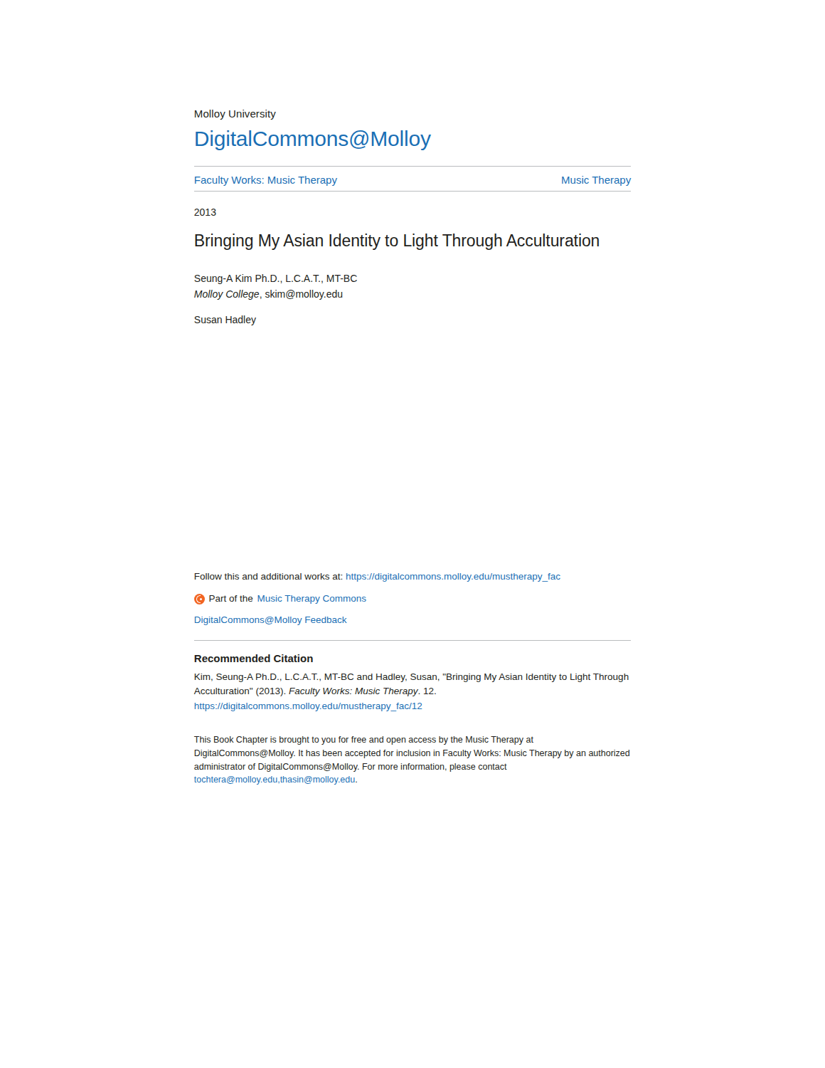Molloy University
DigitalCommons@Molloy
Faculty Works: Music Therapy Music Therapy
2013
Bringing My Asian Identity to Light Through Acculturation
Seung-A Kim Ph.D., L.C.A.T., MT-BC
Molloy College, skim@molloy.edu
Susan Hadley
Follow this and additional works at: https://digitalcommons.molloy.edu/mustherapy_fac
Part of the Music Therapy Commons
DigitalCommons@Molloy Feedback
Recommended Citation
Kim, Seung-A Ph.D., L.C.A.T., MT-BC and Hadley, Susan, "Bringing My Asian Identity to Light Through Acculturation" (2013). Faculty Works: Music Therapy. 12.
https://digitalcommons.molloy.edu/mustherapy_fac/12
This Book Chapter is brought to you for free and open access by the Music Therapy at DigitalCommons@Molloy. It has been accepted for inclusion in Faculty Works: Music Therapy by an authorized administrator of DigitalCommons@Molloy. For more information, please contact tochtera@molloy.edu,thasin@molloy.edu.